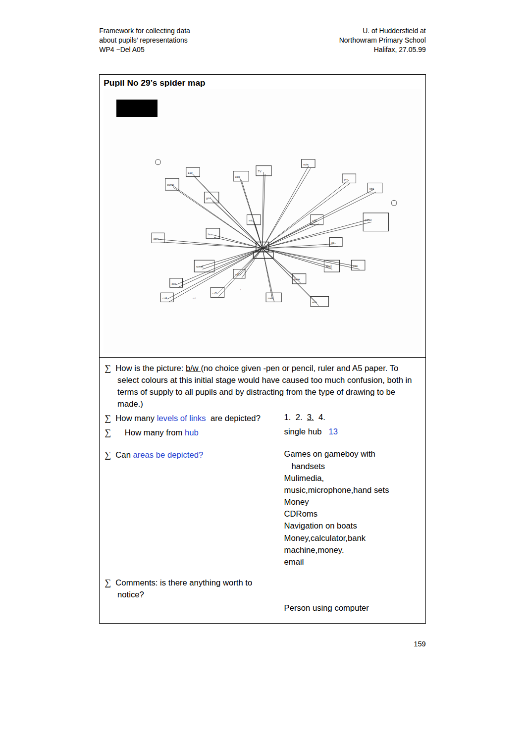| Framework for collecting data | U. of Huddersfield at |
| about pupils’ representations | Northowram Primary School |
| WP4 −Del A05 | Halifax, 27.05.99 |
Pupil No 29’s spider map
TV note calc £10 pump grid prn kbd panel cd kbd2 bank mail cd2 speak cd3 cd4 cd5 mic box cam cd6 cd7 env ♪♫ ♪
∑ How is the picture: b/w (no choice given -pen or pencil, ruler and A5 paper. To select colours at this initial stage would have caused too much confusion, both in terms of supply to all pupils and by distracting from the type of drawing to be made.)
∑ How many levels of links are depicted?
1. 2. 3. 4.
∑ How many from hub
single hub 13
∑ Can areas be depicted?
Games on gameboy with
handsets
Mulimedia,
music,microphone,hand sets
Money
CDRoms
Navigation on boats
Money,calculator,bank
machine,money.
email
∑ Comments: is there anything worth to notice?
Person using computer
159